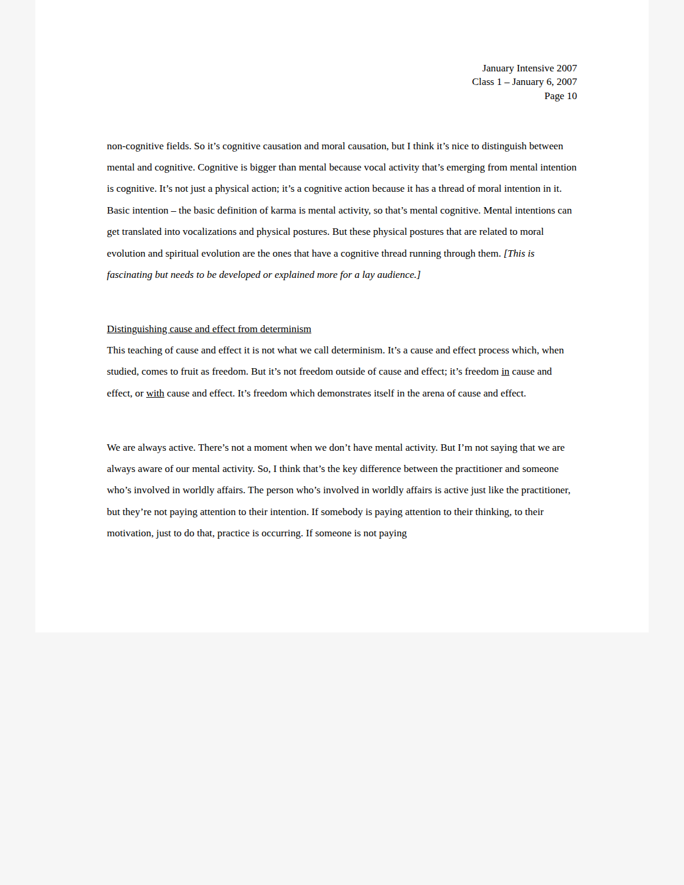January Intensive 2007
Class 1 – January 6, 2007
Page 10
non-cognitive fields. So it’s cognitive causation and moral causation, but I think it’s nice to distinguish between mental and cognitive. Cognitive is bigger than mental because vocal activity that’s emerging from mental intention is cognitive. It’s not just a physical action; it’s a cognitive action because it has a thread of moral intention in it. Basic intention – the basic definition of karma is mental activity, so that’s mental cognitive. Mental intentions can get translated into vocalizations and physical postures. But these physical postures that are related to moral evolution and spiritual evolution are the ones that have a cognitive thread running through them. [This is fascinating but needs to be developed or explained more for a lay audience.]
Distinguishing cause and effect from determinism
This teaching of cause and effect it is not what we call determinism. It’s a cause and effect process which, when studied, comes to fruit as freedom. But it’s not freedom outside of cause and effect; it’s freedom in cause and effect, or with cause and effect. It’s freedom which demonstrates itself in the arena of cause and effect.
We are always active. There’s not a moment when we don’t have mental activity. But I’m not saying that we are always aware of our mental activity. So, I think that’s the key difference between the practitioner and someone who’s involved in worldly affairs. The person who’s involved in worldly affairs is active just like the practitioner, but they’re not paying attention to their intention. If somebody is paying attention to their thinking, to their motivation, just to do that, practice is occurring. If someone is not paying